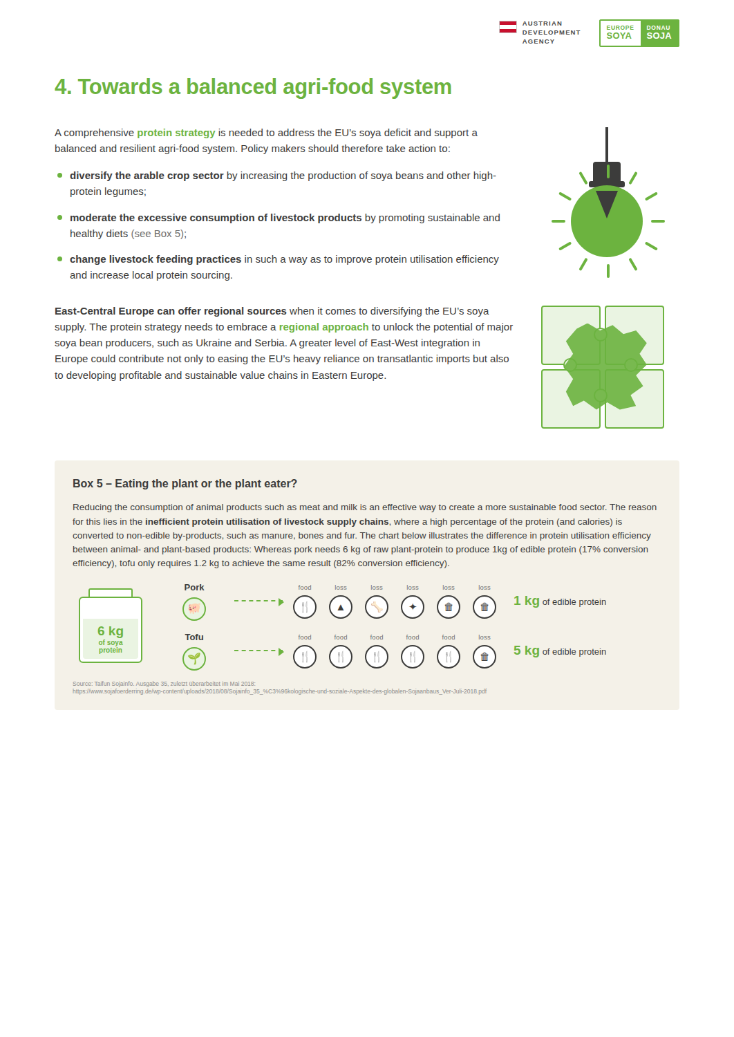AUSTRIAN
DEVELOPMENT
AGENCY
EUROPE SOYA
DONAU SOJA
4. Towards a balanced agri-food system
A comprehensive protein strategy is needed to address the EU’s soya deficit and support a balanced and resilient agri-food system. Policy makers should therefore take action to:
diversify the arable crop sector by increasing the production of soya beans and other high-protein legumes;
moderate the excessive consumption of livestock products by promoting sustainable and healthy diets (see Box 5);
change livestock feeding practices in such a way as to improve protein utilisation efficiency and increase local protein sourcing.
East-Central Europe can offer regional sources when it comes to diversifying the EU’s soya supply. The protein strategy needs to embrace a regional approach to unlock the potential of major soya bean producers, such as Ukraine and Serbia. A greater level of East-West integration in Europe could contribute not only to easing the EU’s heavy reliance on transatlantic imports but also to developing profitable and sustainable value chains in Eastern Europe.
Box 5 – Eating the plant or the plant eater?
Reducing the consumption of animal products such as meat and milk is an effective way to create a more sustainable food sector. The reason for this lies in the inefficient protein utilisation of livestock supply chains, where a high percentage of the protein (and calories) is converted to non-edible by-products, such as manure, bones and fur. The chart below illustrates the difference in protein utilisation efficiency between animal- and plant-based products: Whereas pork needs 6 kg of raw plant-protein to produce 1kg of edible protein (17% conversion efficiency), tofu only requires 1.2 kg to achieve the same result (82% conversion efficiency).
6 kg of soya
protein
Pork
🐖
food
🍴
loss
▲
loss
🦴
loss
✦
loss
🗑
loss
🗑
1 kg of edible protein
Tofu
🌱
food
🍴
food
🍴
food
🍴
food
🍴
food
🍴
loss
🗑
5 kg of edible protein
Source: Taifun Sojainfo. Ausgabe 35, zuletzt überarbeitet im Mai 2018:
https://www.sojafoerderring.de/wp-content/uploads/2018/08/Sojainfo_35_%C3%96kologische-und-soziale-Aspekte-des-globalen-Sojaanbaus_Ver-Juli-2018.pdf